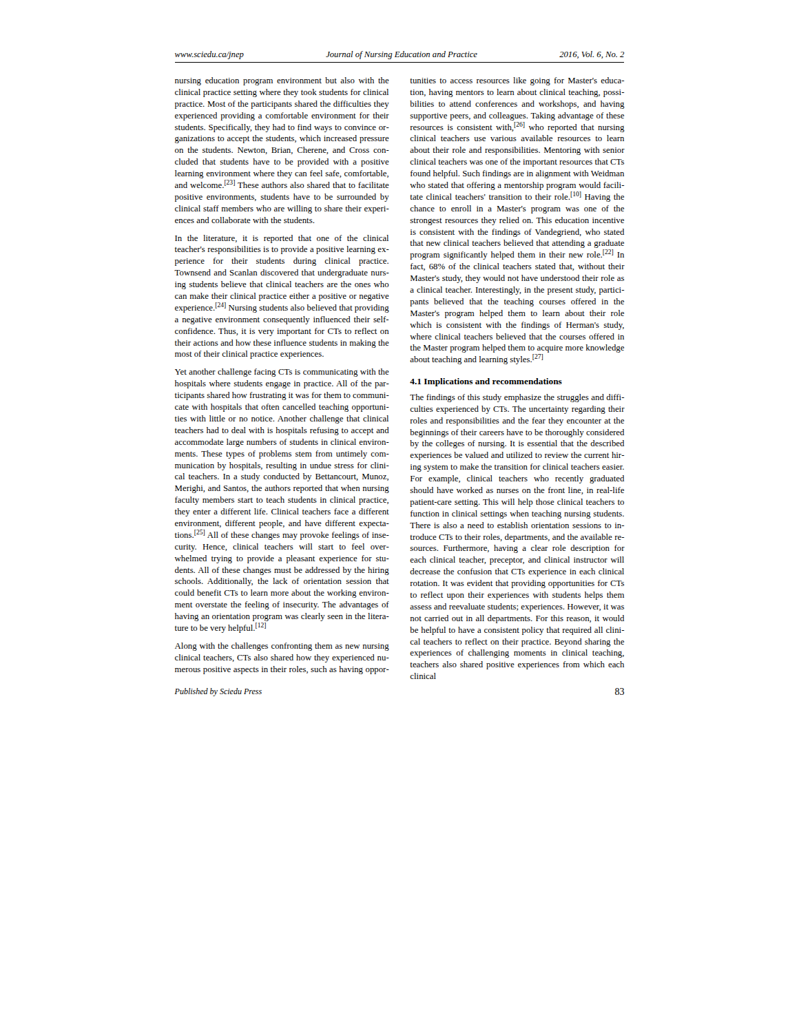www.sciedu.ca/jnep
Journal of Nursing Education and Practice
2016, Vol. 6, No. 2
nursing education program environment but also with the clinical practice setting where they took students for clinical practice. Most of the participants shared the difficulties they experienced providing a comfortable environment for their students. Specifically, they had to find ways to convince organizations to accept the students, which increased pressure on the students. Newton, Brian, Cherene, and Cross concluded that students have to be provided with a positive learning environment where they can feel safe, comfortable, and welcome.[23] These authors also shared that to facilitate positive environments, students have to be surrounded by clinical staff members who are willing to share their experiences and collaborate with the students.
In the literature, it is reported that one of the clinical teacher's responsibilities is to provide a positive learning experience for their students during clinical practice. Townsend and Scanlan discovered that undergraduate nursing students believe that clinical teachers are the ones who can make their clinical practice either a positive or negative experience.[24] Nursing students also believed that providing a negative environment consequently influenced their self-confidence. Thus, it is very important for CTs to reflect on their actions and how these influence students in making the most of their clinical practice experiences.
Yet another challenge facing CTs is communicating with the hospitals where students engage in practice. All of the participants shared how frustrating it was for them to communicate with hospitals that often cancelled teaching opportunities with little or no notice. Another challenge that clinical teachers had to deal with is hospitals refusing to accept and accommodate large numbers of students in clinical environments. These types of problems stem from untimely communication by hospitals, resulting in undue stress for clinical teachers. In a study conducted by Bettancourt, Munoz, Merighi, and Santos, the authors reported that when nursing faculty members start to teach students in clinical practice, they enter a different life. Clinical teachers face a different environment, different people, and have different expectations.[25] All of these changes may provoke feelings of insecurity. Hence, clinical teachers will start to feel overwhelmed trying to provide a pleasant experience for students. All of these changes must be addressed by the hiring schools. Additionally, the lack of orientation session that could benefit CTs to learn more about the working environment overstate the feeling of insecurity. The advantages of having an orientation program was clearly seen in the literature to be very helpful.[12]
Along with the challenges confronting them as new nursing clinical teachers, CTs also shared how they experienced numerous positive aspects in their roles, such as having opportunities to access resources like going for Master's education, having mentors to learn about clinical teaching, possibilities to attend conferences and workshops, and having supportive peers, and colleagues. Taking advantage of these resources is consistent with,[26] who reported that nursing clinical teachers use various available resources to learn about their role and responsibilities. Mentoring with senior clinical teachers was one of the important resources that CTs found helpful. Such findings are in alignment with Weidman who stated that offering a mentorship program would facilitate clinical teachers' transition to their role.[10] Having the chance to enroll in a Master's program was one of the strongest resources they relied on. This education incentive is consistent with the findings of Vandegriend, who stated that new clinical teachers believed that attending a graduate program significantly helped them in their new role.[22] In fact, 68% of the clinical teachers stated that, without their Master's study, they would not have understood their role as a clinical teacher. Interestingly, in the present study, participants believed that the teaching courses offered in the Master's program helped them to learn about their role which is consistent with the findings of Herman's study, where clinical teachers believed that the courses offered in the Master program helped them to acquire more knowledge about teaching and learning styles.[27]
4.1 Implications and recommendations
The findings of this study emphasize the struggles and difficulties experienced by CTs. The uncertainty regarding their roles and responsibilities and the fear they encounter at the beginnings of their careers have to be thoroughly considered by the colleges of nursing. It is essential that the described experiences be valued and utilized to review the current hiring system to make the transition for clinical teachers easier. For example, clinical teachers who recently graduated should have worked as nurses on the front line, in real-life patient-care setting. This will help those clinical teachers to function in clinical settings when teaching nursing students. There is also a need to establish orientation sessions to introduce CTs to their roles, departments, and the available resources. Furthermore, having a clear role description for each clinical teacher, preceptor, and clinical instructor will decrease the confusion that CTs experience in each clinical rotation. It was evident that providing opportunities for CTs to reflect upon their experiences with students helps them assess and reevaluate students; experiences. However, it was not carried out in all departments. For this reason, it would be helpful to have a consistent policy that required all clinical teachers to reflect on their practice. Beyond sharing the experiences of challenging moments in clinical teaching, teachers also shared positive experiences from which each clinical
Published by Sciedu Press
83